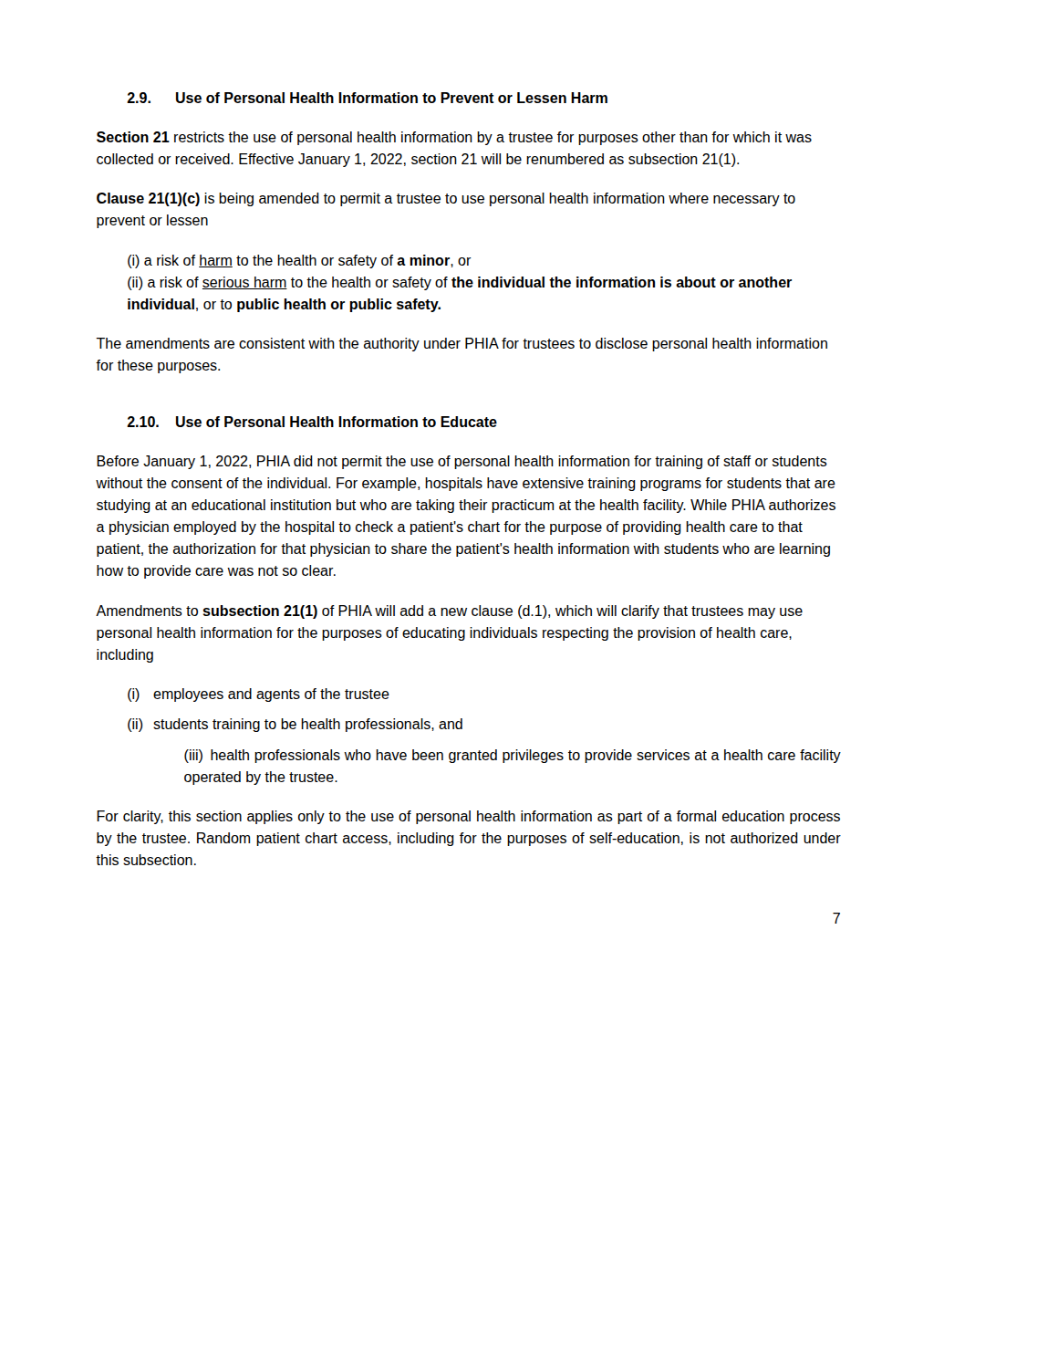2.9. Use of Personal Health Information to Prevent or Lessen Harm
Section 21 restricts the use of personal health information by a trustee for purposes other than for which it was collected or received. Effective January 1, 2022, section 21 will be renumbered as subsection 21(1).
Clause 21(1)(c) is being amended to permit a trustee to use personal health information where necessary to prevent or lessen
(i) a risk of harm to the health or safety of a minor, or
(ii) a risk of serious harm to the health or safety of the individual the information is about or another individual, or to public health or public safety.
The amendments are consistent with the authority under PHIA for trustees to disclose personal health information for these purposes.
2.10. Use of Personal Health Information to Educate
Before January 1, 2022, PHIA did not permit the use of personal health information for training of staff or students without the consent of the individual. For example, hospitals have extensive training programs for students that are studying at an educational institution but who are taking their practicum at the health facility. While PHIA authorizes a physician employed by the hospital to check a patient's chart for the purpose of providing health care to that patient, the authorization for that physician to share the patient's health information with students who are learning how to provide care was not so clear.
Amendments to subsection 21(1) of PHIA will add a new clause (d.1), which will clarify that trustees may use personal health information for the purposes of educating individuals respecting the provision of health care, including
(i) employees and agents of the trustee
(ii) students training to be health professionals, and
(iii) health professionals who have been granted privileges to provide services at a health care facility operated by the trustee.
For clarity, this section applies only to the use of personal health information as part of a formal education process by the trustee. Random patient chart access, including for the purposes of self-education, is not authorized under this subsection.
7